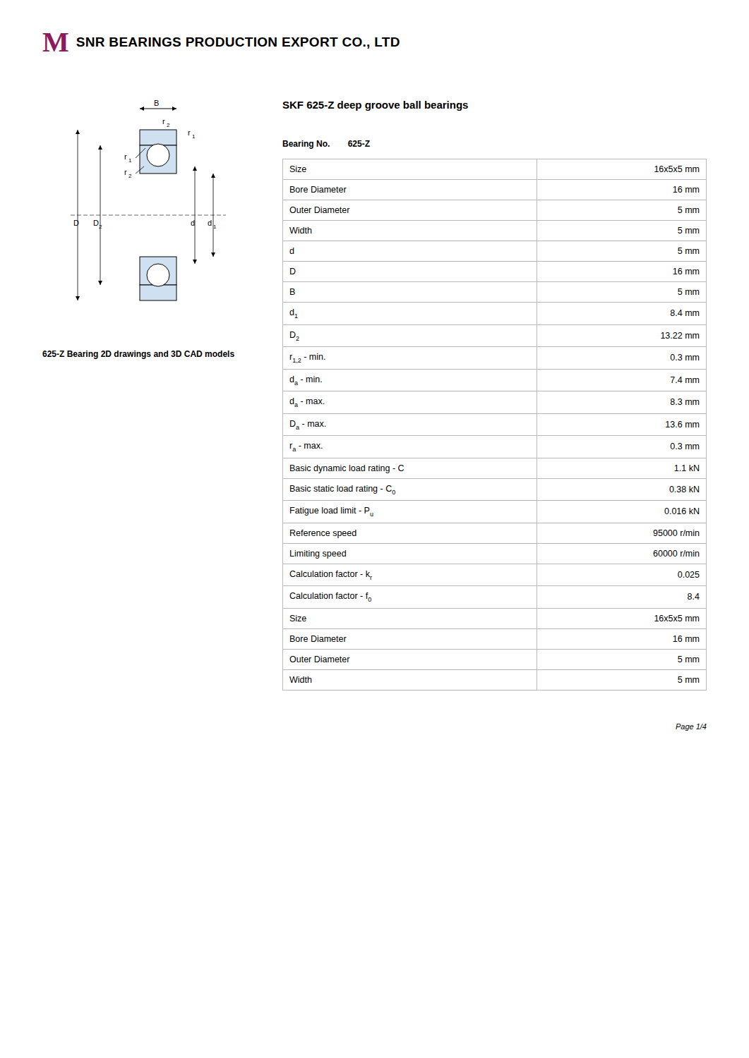M
SNR BEARINGS PRODUCTION EXPORT CO., LTD
B r 2 r 1 r 1 r 2 D D 2 d d 1
625-Z Bearing 2D drawings and 3D CAD models
SKF 625-Z deep groove ball bearings
Bearing No. 625-Z
| Size | 16x5x5 mm |
| Bore Diameter | 16 mm |
| Outer Diameter | 5 mm |
| Width | 5 mm |
| d | 5 mm |
| D | 16 mm |
| B | 5 mm |
| d 1 | 8.4 mm |
| D 2 | 13.22 mm |
| r 1,2 - min. | 0.3 mm |
| d a - min. | 7.4 mm |
| d a - max. | 8.3 mm |
| D a - max. | 13.6 mm |
| r a - max. | 0.3 mm |
| Basic dynamic load rating - C | 1.1 kN |
| Basic static load rating - C 0 | 0.38 kN |
| Fatigue load limit - P u | 0.016 kN |
| Reference speed | 95000 r/min |
| Limiting speed | 60000 r/min |
| Calculation factor - k r | 0.025 |
| Calculation factor - f 0 | 8.4 |
| Size | 16x5x5 mm |
| Bore Diameter | 16 mm |
| Outer Diameter | 5 mm |
| Width | 5 mm |
Page 1/4